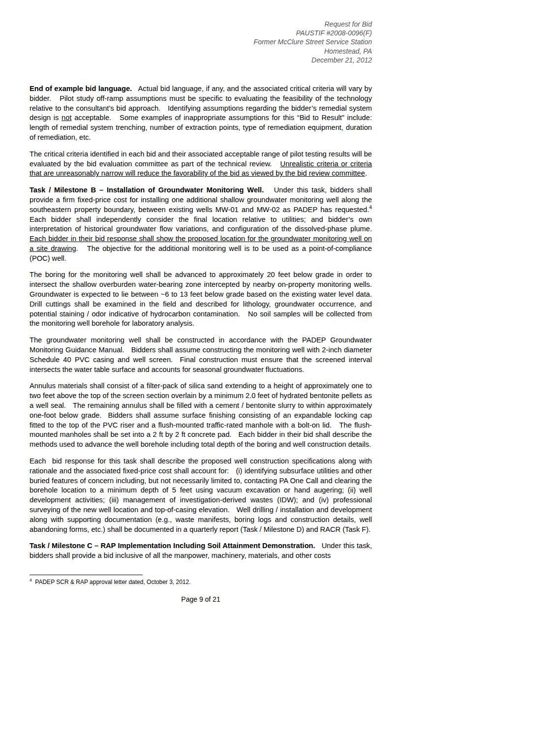Request for Bid
PAUSTIF #2008-0096(F)
Former McClure Street Service Station
Homestead, PA
December 21, 2012
End of example bid language. Actual bid language, if any, and the associated critical criteria will vary by bidder. Pilot study off-ramp assumptions must be specific to evaluating the feasibility of the technology relative to the consultant’s bid approach. Identifying assumptions regarding the bidder’s remedial system design is not acceptable. Some examples of inappropriate assumptions for this “Bid to Result” include: length of remedial system trenching, number of extraction points, type of remediation equipment, duration of remediation, etc.
The critical criteria identified in each bid and their associated acceptable range of pilot testing results will be evaluated by the bid evaluation committee as part of the technical review. Unrealistic criteria or criteria that are unreasonably narrow will reduce the favorability of the bid as viewed by the bid review committee.
Task / Milestone B – Installation of Groundwater Monitoring Well. Under this task, bidders shall provide a firm fixed-price cost for installing one additional shallow groundwater monitoring well along the southeastern property boundary, between existing wells MW-01 and MW-02 as PADEP has requested.4 Each bidder shall independently consider the final location relative to utilities; and bidder’s own interpretation of historical groundwater flow variations, and configuration of the dissolved-phase plume. Each bidder in their bid response shall show the proposed location for the groundwater monitoring well on a site drawing. The objective for the additional monitoring well is to be used as a point-of-compliance (POC) well.
The boring for the monitoring well shall be advanced to approximately 20 feet below grade in order to intersect the shallow overburden water-bearing zone intercepted by nearby on-property monitoring wells. Groundwater is expected to lie between ~6 to 13 feet below grade based on the existing water level data. Drill cuttings shall be examined in the field and described for lithology, groundwater occurrence, and potential staining / odor indicative of hydrocarbon contamination. No soil samples will be collected from the monitoring well borehole for laboratory analysis.
The groundwater monitoring well shall be constructed in accordance with the PADEP Groundwater Monitoring Guidance Manual. Bidders shall assume constructing the monitoring well with 2-inch diameter Schedule 40 PVC casing and well screen. Final construction must ensure that the screened interval intersects the water table surface and accounts for seasonal groundwater fluctuations.
Annulus materials shall consist of a filter-pack of silica sand extending to a height of approximately one to two feet above the top of the screen section overlain by a minimum 2.0 feet of hydrated bentonite pellets as a well seal. The remaining annulus shall be filled with a cement / bentonite slurry to within approximately one-foot below grade. Bidders shall assume surface finishing consisting of an expandable locking cap fitted to the top of the PVC riser and a flush-mounted traffic-rated manhole with a bolt-on lid. The flush-mounted manholes shall be set into a 2 ft by 2 ft concrete pad. Each bidder in their bid shall describe the methods used to advance the well borehole including total depth of the boring and well construction details.
Each bid response for this task shall describe the proposed well construction specifications along with rationale and the associated fixed-price cost shall account for: (i) identifying subsurface utilities and other buried features of concern including, but not necessarily limited to, contacting PA One Call and clearing the borehole location to a minimum depth of 5 feet using vacuum excavation or hand augering; (ii) well development activities; (iii) management of investigation-derived wastes (IDW); and (iv) professional surveying of the new well location and top-of-casing elevation. Well drilling / installation and development along with supporting documentation (e.g., waste manifests, boring logs and construction details, well abandoning forms, etc.) shall be documented in a quarterly report (Task / Milestone D) and RACR (Task F).
Task / Milestone C – RAP Implementation Including Soil Attainment Demonstration. Under this task, bidders shall provide a bid inclusive of all the manpower, machinery, materials, and other costs
4 PADEP SCR & RAP approval letter dated, October 3, 2012.
Page 9 of 21